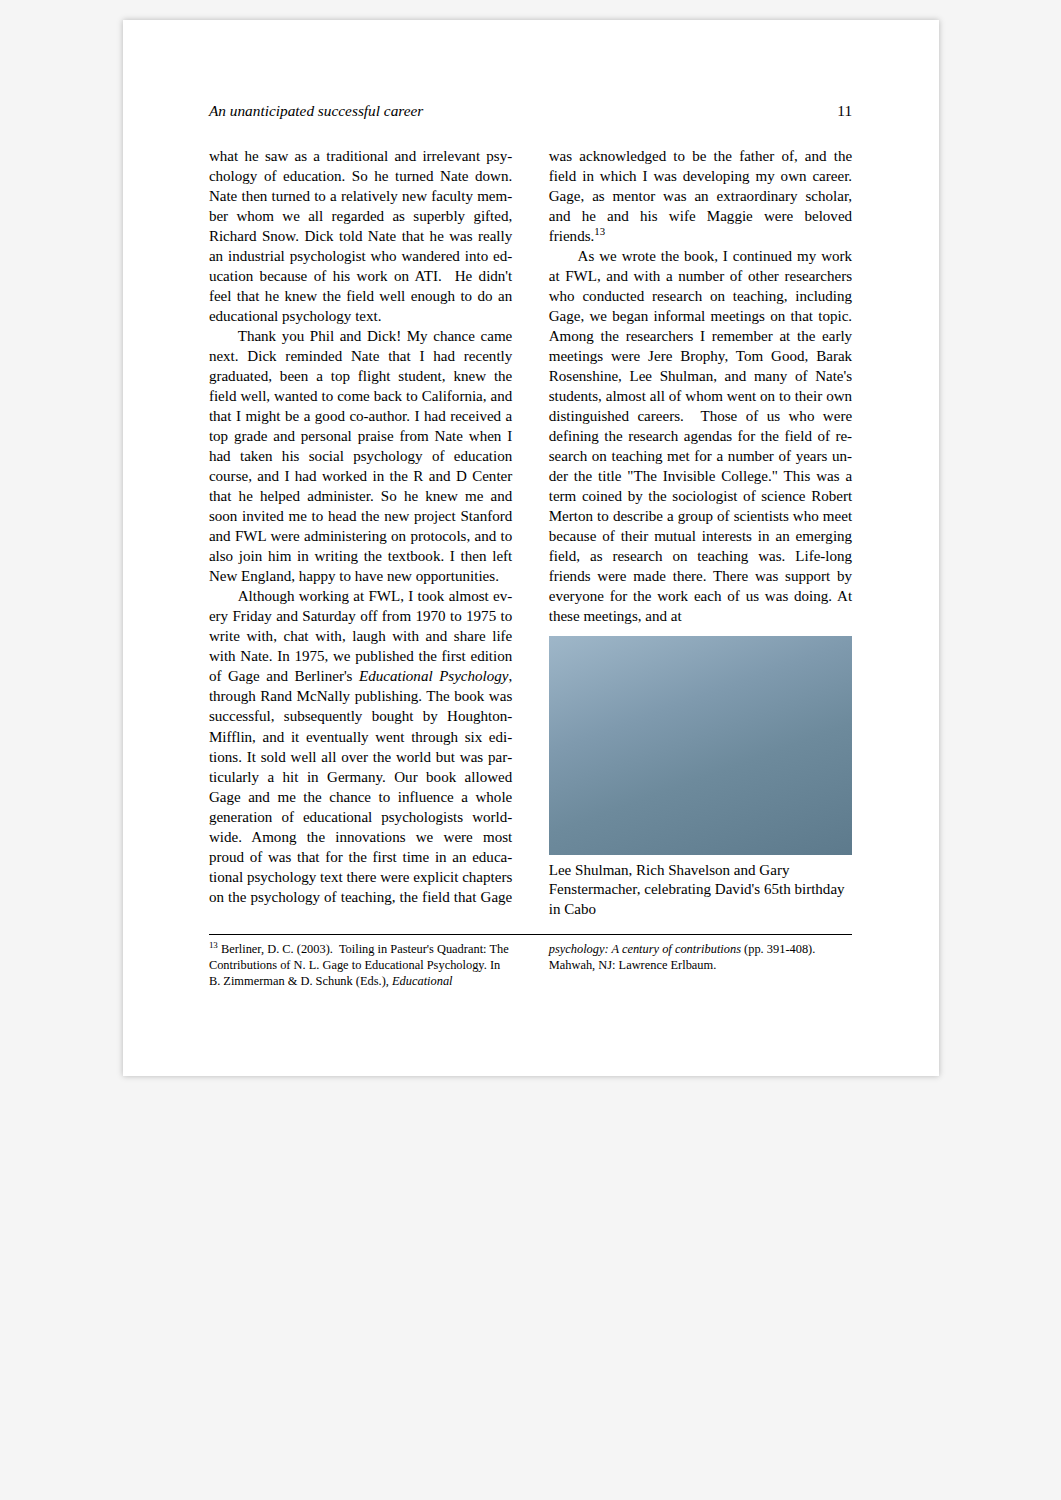An unanticipated successful career 11
what he saw as a traditional and irrelevant psychology of education. So he turned Nate down. Nate then turned to a relatively new faculty member whom we all regarded as superbly gifted, Richard Snow. Dick told Nate that he was really an industrial psychologist who wandered into education because of his work on ATI. He didn't feel that he knew the field well enough to do an educational psychology text.
Thank you Phil and Dick! My chance came next. Dick reminded Nate that I had recently graduated, been a top flight student, knew the field well, wanted to come back to California, and that I might be a good co-author. I had received a top grade and personal praise from Nate when I had taken his social psychology of education course, and I had worked in the R and D Center that he helped administer. So he knew me and soon invited me to head the new project Stanford and FWL were administering on protocols, and to also join him in writing the textbook. I then left New England, happy to have new opportunities.
Although working at FWL, I took almost every Friday and Saturday off from 1970 to 1975 to write with, chat with, laugh with and share life with Nate. In 1975, we published the first edition of Gage and Berliner's Educational Psychology, through Rand McNally publishing. The book was successful, subsequently bought by Houghton-Mifflin, and it eventually went through six editions. It sold well all over the world but was particularly a hit in Germany. Our book allowed Gage and me the chance to influence a whole generation of educational psychologists worldwide. Among the innovations we were most proud of was that for the first time in an educational psychology text there were explicit chapters on the psychology of teaching, the field that Gage was acknowledged to be the father of, and the field in which I was developing my own career. Gage, as mentor was an extraordinary scholar, and he and his wife Maggie were beloved friends.13
As we wrote the book, I continued my work at FWL, and with a number of other researchers who conducted research on teaching, including Gage, we began informal meetings on that topic. Among the researchers I remember at the early meetings were Jere Brophy, Tom Good, Barak Rosenshine, Lee Shulman, and many of Nate's students, almost all of whom went on to their own distinguished careers. Those of us who were defining the research agendas for the field of research on teaching met for a number of years under the title "The Invisible College." This was a term coined by the sociologist of science Robert Merton to describe a group of scientists who meet because of their mutual interests in an emerging field, as research on teaching was. Life-long friends were made there. There was support by everyone for the work each of us was doing. At these meetings, and at
Lee Shulman, Rich Shavelson and Gary Fenstermacher, celebrating David's 65th birthday in Cabo
13 Berliner, D. C. (2003). Toiling in Pasteur's Quadrant: The Contributions of N. L. Gage to Educational Psychology. In B. Zimmerman & D. Schunk (Eds.), Educational psychology: A century of contributions (pp. 391-408). Mahwah, NJ: Lawrence Erlbaum.